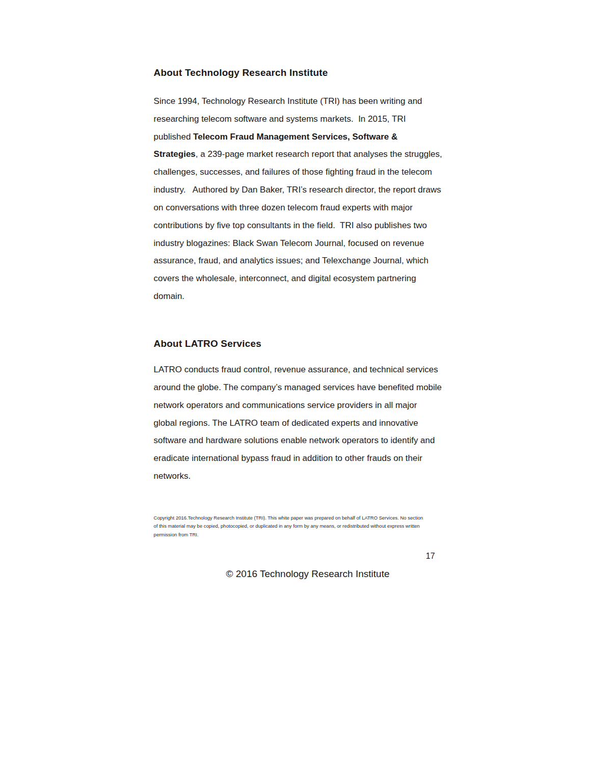About Technology Research Institute
Since 1994, Technology Research Institute (TRI) has been writing and researching telecom software and systems markets. In 2015, TRI published Telecom Fraud Management Services, Software & Strategies, a 239-page market research report that analyses the struggles, challenges, successes, and failures of those fighting fraud in the telecom industry. Authored by Dan Baker, TRI’s research director, the report draws on conversations with three dozen telecom fraud experts with major contributions by five top consultants in the field. TRI also publishes two industry blogazines: Black Swan Telecom Journal, focused on revenue assurance, fraud, and analytics issues; and Telexchange Journal, which covers the wholesale, interconnect, and digital ecosystem partnering domain.
About LATRO Services
LATRO conducts fraud control, revenue assurance, and technical services around the globe. The company’s managed services have benefited mobile network operators and communications service providers in all major global regions. The LATRO team of dedicated experts and innovative software and hardware solutions enable network operators to identify and eradicate international bypass fraud in addition to other frauds on their networks.
Copyright 2016.Technology Research Institute (TRI). This white paper was prepared on behalf of LATRO Services. No section of this material may be copied, photocopied, or duplicated in any form by any means, or redistributed without express written permission from TRI.
17
© 2016 Technology Research Institute